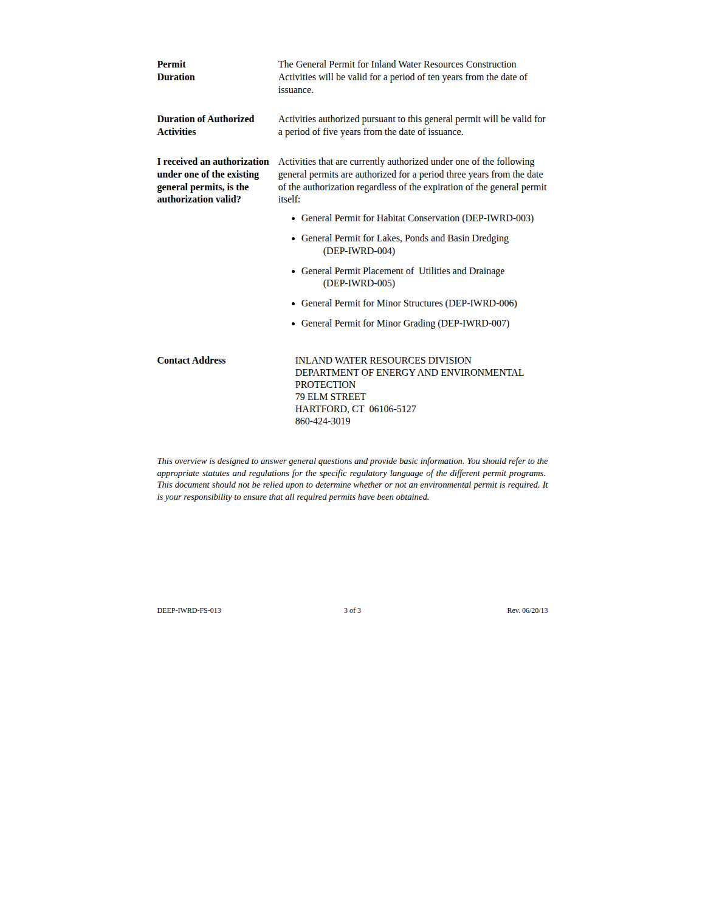| Permit Duration | The General Permit for Inland Water Resources Construction Activities will be valid for a period of ten years from the date of issuance. |
| Duration of Authorized Activities | Activities authorized pursuant to this general permit will be valid for a period of five years from the date of issuance. |
| I received an authorization under one of the existing general permits, is the authorization valid? | Activities that are currently authorized under one of the following general permits are authorized for a period three years from the date of the authorization regardless of the expiration of the general permit itself: General Permit for Habitat Conservation (DEP-IWRD-003) General Permit for Lakes, Ponds and Basin Dredging (DEP-IWRD-004) General Permit Placement of Utilities and Drainage (DEP-IWRD-005) General Permit for Minor Structures (DEP-IWRD-006) General Permit for Minor Grading (DEP-IWRD-007) |
| Contact Address | INLAND WATER RESOURCES DIVISION DEPARTMENT OF ENERGY AND ENVIRONMENTAL PROTECTION 79 ELM STREET HARTFORD, CT 06106-5127 860-424-3019 |
This overview is designed to answer general questions and provide basic information. You should refer to the appropriate statutes and regulations for the specific regulatory language of the different permit programs. This document should not be relied upon to determine whether or not an environmental permit is required. It is your responsibility to ensure that all required permits have been obtained.
| DEEP-IWRD-FS-013 | 3 of 3 | Rev. 06/20/13 |